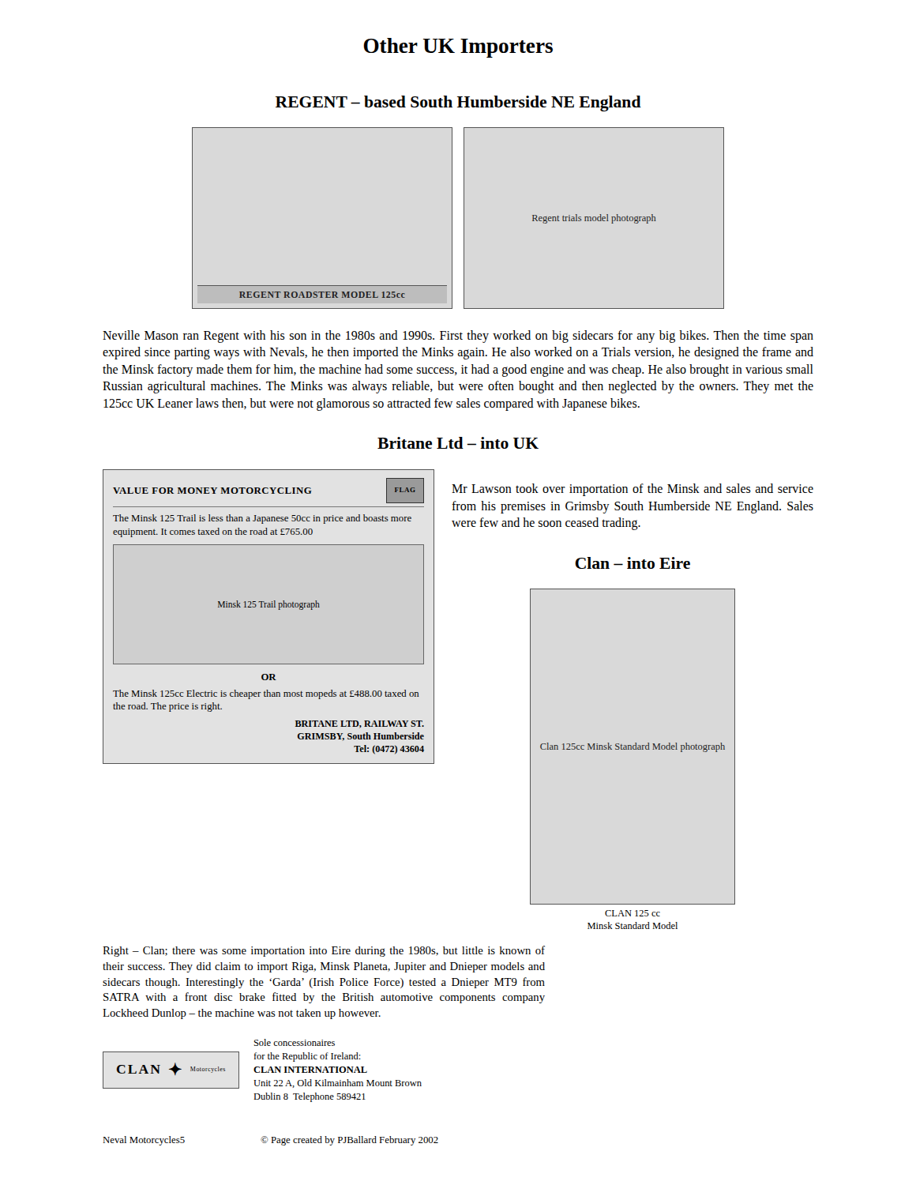Other UK Importers
REGENT – based South Humberside NE England
REGENT ROADSTER MODEL 125cc
Regent trials model photograph
Neville Mason ran Regent with his son in the 1980s and 1990s. First they worked on big sidecars for any big bikes. Then the time span expired since parting ways with Nevals, he then imported the Minks again. He also worked on a Trials version, he designed the frame and the Minsk factory made them for him, the machine had some success, it had a good engine and was cheap. He also brought in various small Russian agricultural machines. The Minks was always reliable, but were often bought and then neglected by the owners. They met the 125cc UK Leaner laws then, but were not glamorous so attracted few sales compared with Japanese bikes.
Britane Ltd – into UK
Value for money motorcycling flag
The Minsk 125 Trail is less than a Japanese 50cc in price and boasts more equipment. It comes taxed on the road at £765.00
Minsk 125 Trail photograph
OR
The Minsk 125cc Electric is cheaper than most mopeds at £488.00 taxed on the road. The price is right.
BRITANE LTD, RAILWAY ST.
GRIMSBY, South Humberside
Tel: (0472) 43604
Mr Lawson took over importation of the Minsk and sales and service from his premises in Grimsby South Humberside NE England. Sales were few and he soon ceased trading.
Clan – into Eire
Clan 125cc Minsk Standard Model photograph
CLAN 125 cc
Minsk Standard Model
Right – Clan; there was some importation into Eire during the 1980s, but little is known of their success. They did claim to import Riga, Minsk Planeta, Jupiter and Dnieper models and sidecars though. Interestingly the ‘Garda’ (Irish Police Force) tested a Dnieper MT9 from SATRA with a front disc brake fitted by the British automotive components company Lockheed Dunlop – the machine was not taken up however.
CLAN ✦ Motorcycles
Sole concessionaires
for the Republic of Ireland:
CLAN INTERNATIONAL
Unit 22 A, Old Kilmainham Mount Brown
Dublin 8 Telephone 589421
Neval Motorcycles5
© Page created by PJBallard February 2002